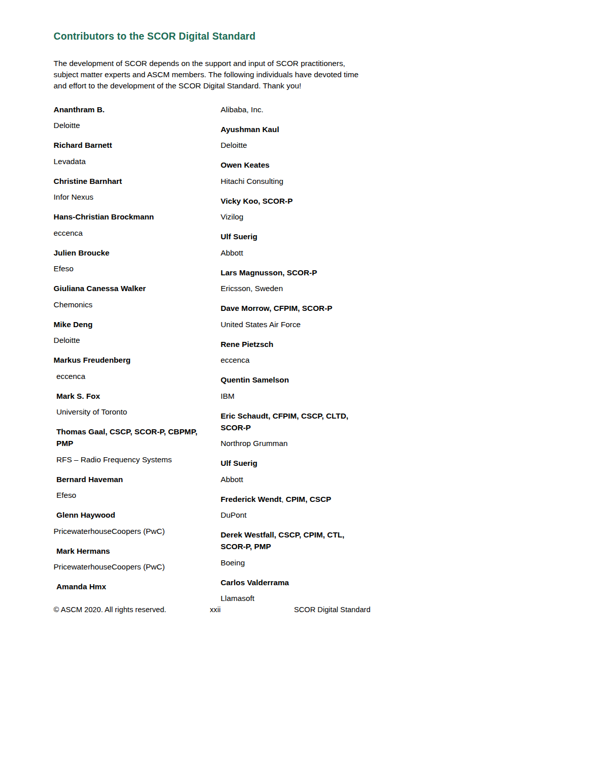Contributors to the SCOR Digital Standard
The development of SCOR depends on the support and input of SCOR practitioners, subject matter experts and ASCM members. The following individuals have devoted time and effort to the development of the SCOR Digital Standard. Thank you!
Ananthram B.
Deloitte
Richard Barnett
Levadata
Christine Barnhart
Infor Nexus
Hans-Christian Brockmann
eccenca
Julien Broucke
Efeso
Giuliana Canessa Walker
Chemonics
Mike Deng
Deloitte
Markus Freudenberg
eccenca
Mark S. Fox
University of Toronto
Thomas Gaal, CSCP, SCOR-P, CBPMP, PMP
RFS – Radio Frequency Systems
Bernard Haveman
Efeso
Glenn Haywood
PricewaterhouseCoopers (PwC)
Mark Hermans
PricewaterhouseCoopers (PwC)
Amanda Hmx
Alibaba, Inc.
Ayushman Kaul
Deloitte
Owen Keates
Hitachi Consulting
Vicky Koo, SCOR-P
Vizilog
Ulf Suerig
Abbott
Lars Magnusson, SCOR-P
Ericsson, Sweden
Dave Morrow, CFPIM, SCOR-P
United States Air Force
Rene Pietzsch
eccenca
Quentin Samelson
IBM
Eric Schaudt, CFPIM, CSCP, CLTD, SCOR-P
Northrop Grumman
Ulf Suerig
Abbott
Frederick Wendt, CPIM, CSCP
DuPont
Derek Westfall, CSCP, CPIM, CTL, SCOR-P, PMP
Boeing
Carlos Valderrama
Llamasoft
© ASCM 2020. All rights reserved. xxii SCOR Digital Standard